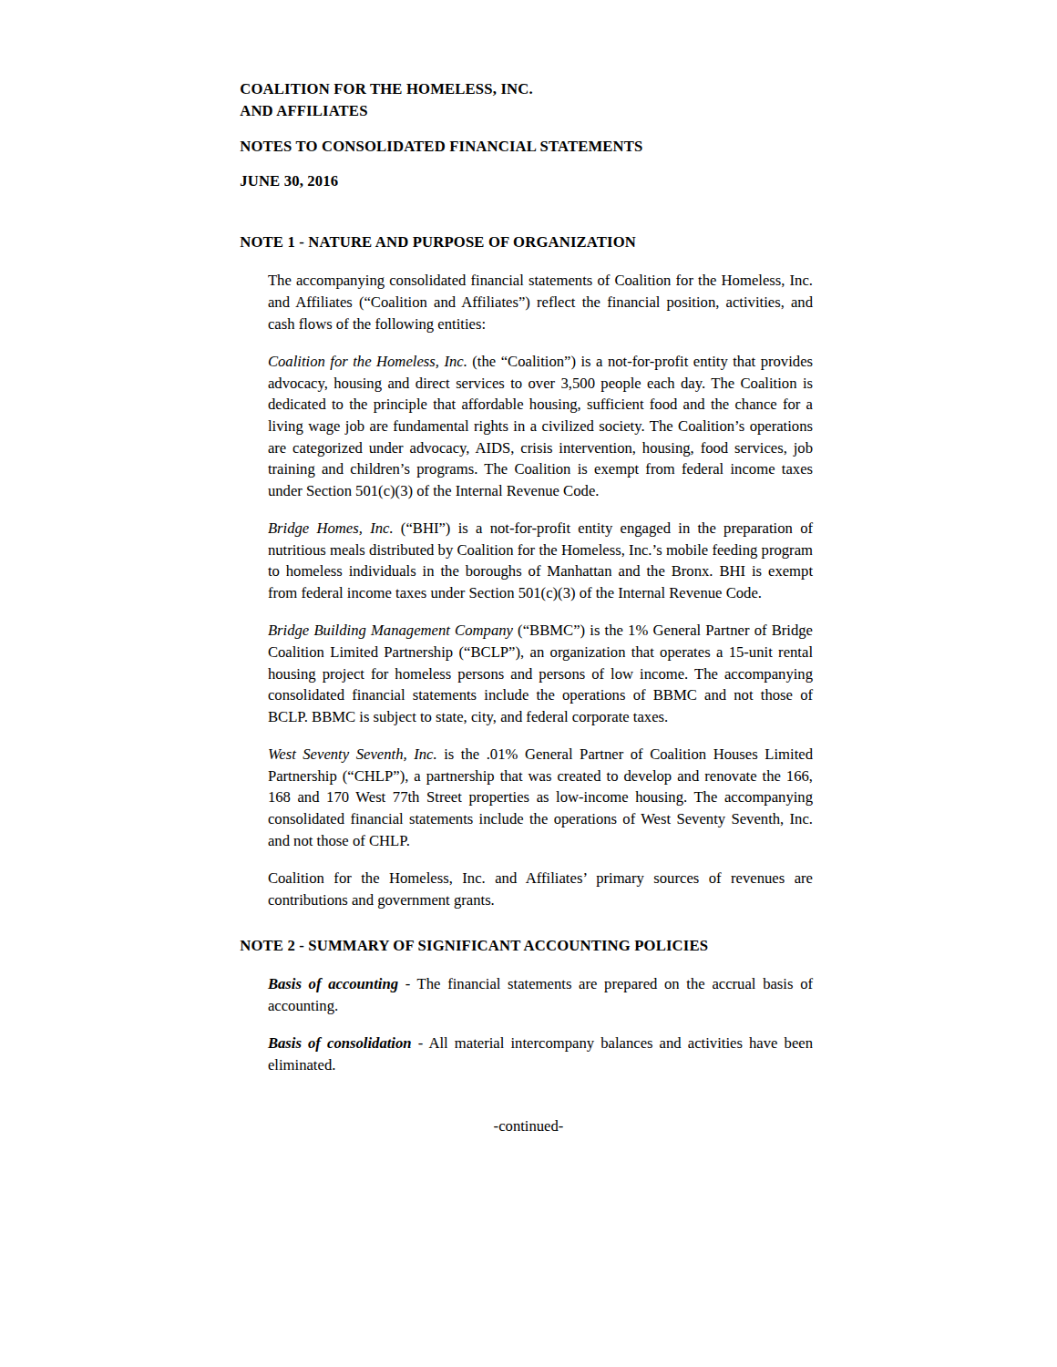COALITION FOR THE HOMELESS, INC.
AND AFFILIATES
NOTES TO CONSOLIDATED FINANCIAL STATEMENTS
JUNE 30, 2016
NOTE 1 - NATURE AND PURPOSE OF ORGANIZATION
The accompanying consolidated financial statements of Coalition for the Homeless, Inc. and Affiliates (“Coalition and Affiliates”) reflect the financial position, activities, and cash flows of the following entities:
Coalition for the Homeless, Inc. (the “Coalition”) is a not-for-profit entity that provides advocacy, housing and direct services to over 3,500 people each day. The Coalition is dedicated to the principle that affordable housing, sufficient food and the chance for a living wage job are fundamental rights in a civilized society. The Coalition’s operations are categorized under advocacy, AIDS, crisis intervention, housing, food services, job training and children’s programs. The Coalition is exempt from federal income taxes under Section 501(c)(3) of the Internal Revenue Code.
Bridge Homes, Inc. (“BHI”) is a not-for-profit entity engaged in the preparation of nutritious meals distributed by Coalition for the Homeless, Inc.’s mobile feeding program to homeless individuals in the boroughs of Manhattan and the Bronx. BHI is exempt from federal income taxes under Section 501(c)(3) of the Internal Revenue Code.
Bridge Building Management Company (“BBMC”) is the 1% General Partner of Bridge Coalition Limited Partnership (“BCLP”), an organization that operates a 15-unit rental housing project for homeless persons and persons of low income. The accompanying consolidated financial statements include the operations of BBMC and not those of BCLP. BBMC is subject to state, city, and federal corporate taxes.
West Seventy Seventh, Inc. is the .01% General Partner of Coalition Houses Limited Partnership (“CHLP”), a partnership that was created to develop and renovate the 166, 168 and 170 West 77th Street properties as low-income housing. The accompanying consolidated financial statements include the operations of West Seventy Seventh, Inc. and not those of CHLP.
Coalition for the Homeless, Inc. and Affiliates’ primary sources of revenues are contributions and government grants.
NOTE 2 - SUMMARY OF SIGNIFICANT ACCOUNTING POLICIES
Basis of accounting - The financial statements are prepared on the accrual basis of accounting.
Basis of consolidation - All material intercompany balances and activities have been eliminated.
-continued-